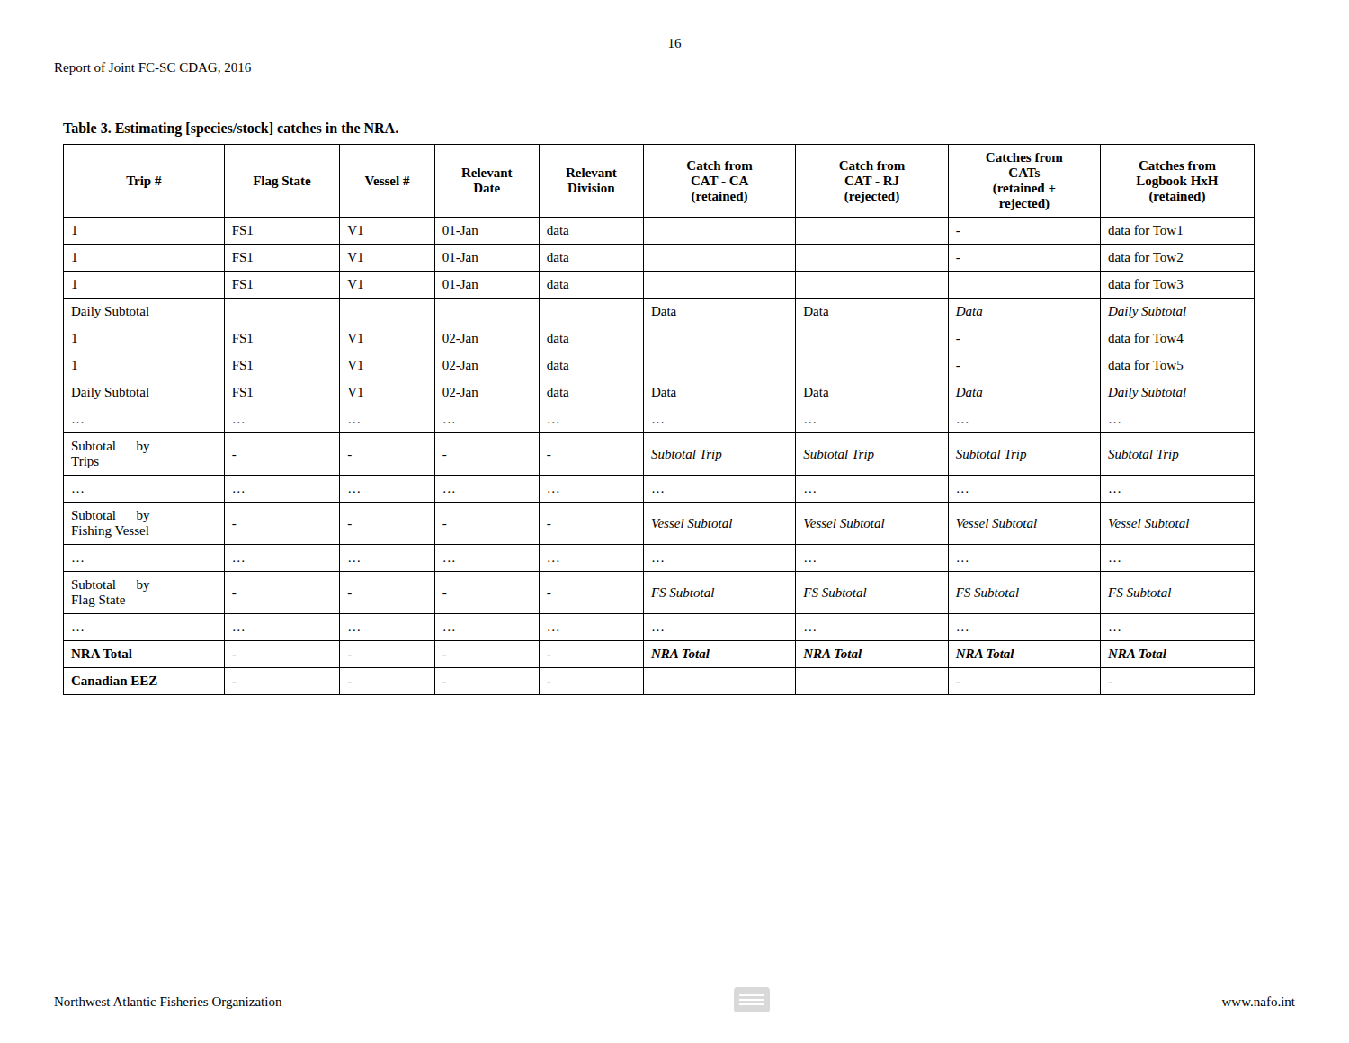16
Report of Joint FC-SC CDAG, 2016
Table 3. Estimating [species/stock] catches in the NRA.
| Trip # | Flag State | Vessel # | Relevant Date | Relevant Division | Catch from CAT - CA (retained) | Catch from CAT - RJ (rejected) | Catches from CATs (retained + rejected) | Catches from Logbook HxH (retained) |
| --- | --- | --- | --- | --- | --- | --- | --- | --- |
| 1 | FS1 | V1 | 01-Jan | data | | | - | data for Tow1 |
| 1 | FS1 | V1 | 01-Jan | data | | | - | data for Tow2 |
| 1 | FS1 | V1 | 01-Jan | data | | | | data for Tow3 |
| Daily Subtotal | | | | | Data | Data | Data | Daily Subtotal |
| 1 | FS1 | V1 | 02-Jan | data | | | - | data for Tow4 |
| 1 | FS1 | V1 | 02-Jan | data | | | - | data for Tow5 |
| Daily Subtotal | FS1 | V1 | 02-Jan | data | Data | Data | Data | Daily Subtotal |
| … | … | … | … | … | … | … | … | … |
| Subtotal by Trips | - | - | - | - | Subtotal Trip | Subtotal Trip | Subtotal Trip | Subtotal Trip |
| … | … | … | … | … | … | … | … | … |
| Subtotal by Fishing Vessel | - | - | - | - | Vessel Subtotal | Vessel Subtotal | Vessel Subtotal | Vessel Subtotal |
| … | … | … | … | … | … | … | … | … |
| Subtotal by Flag State | - | - | - | - | FS Subtotal | FS Subtotal | FS Subtotal | FS Subtotal |
| … | … | … | … | … | … | … | … | … |
| NRA Total | - | - | - | - | NRA Total | NRA Total | NRA Total | NRA Total |
| Canadian EEZ | - | - | - | - | | | - | - |
Northwest Atlantic Fisheries Organization
www.nafo.int